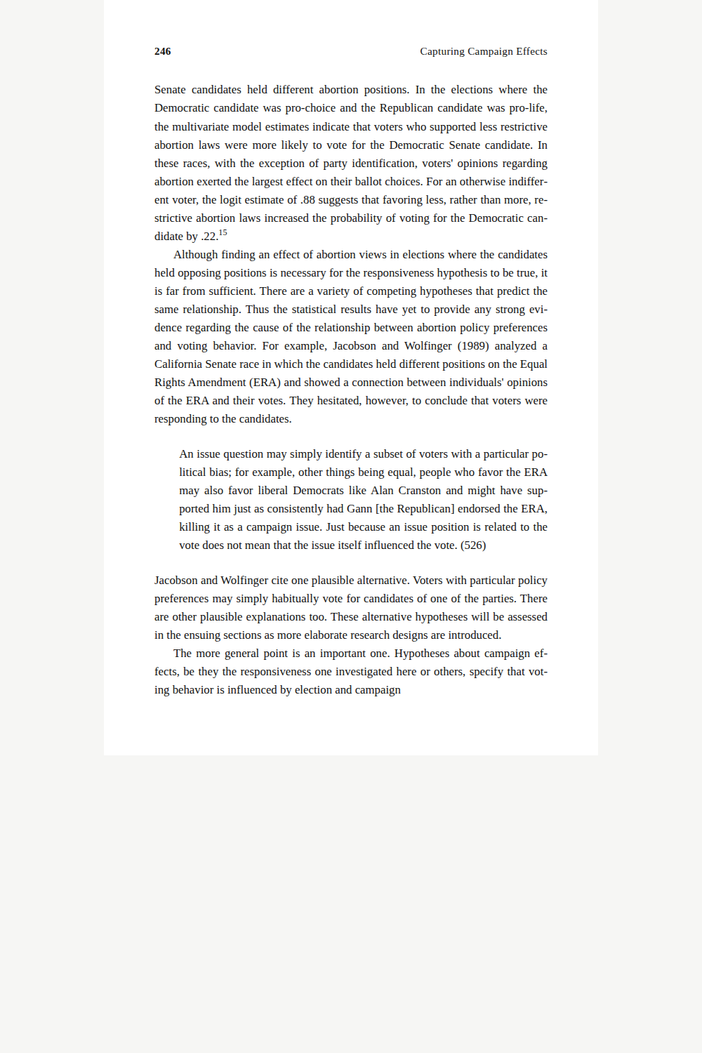246 Capturing Campaign Effects
Senate candidates held different abortion positions. In the elections where the Democratic candidate was pro-choice and the Republican candidate was pro-life, the multivariate model estimates indicate that voters who supported less restrictive abortion laws were more likely to vote for the Democratic Senate candidate. In these races, with the exception of party identification, voters' opinions regarding abortion exerted the largest effect on their ballot choices. For an otherwise indifferent voter, the logit estimate of .88 suggests that favoring less, rather than more, restrictive abortion laws increased the probability of voting for the Democratic candidate by .22.15
Although finding an effect of abortion views in elections where the candidates held opposing positions is necessary for the responsiveness hypothesis to be true, it is far from sufficient. There are a variety of competing hypotheses that predict the same relationship. Thus the statistical results have yet to provide any strong evidence regarding the cause of the relationship between abortion policy preferences and voting behavior. For example, Jacobson and Wolfinger (1989) analyzed a California Senate race in which the candidates held different positions on the Equal Rights Amendment (ERA) and showed a connection between individuals' opinions of the ERA and their votes. They hesitated, however, to conclude that voters were responding to the candidates.
An issue question may simply identify a subset of voters with a particular political bias; for example, other things being equal, people who favor the ERA may also favor liberal Democrats like Alan Cranston and might have supported him just as consistently had Gann [the Republican] endorsed the ERA, killing it as a campaign issue. Just because an issue position is related to the vote does not mean that the issue itself influenced the vote. (526)
Jacobson and Wolfinger cite one plausible alternative. Voters with particular policy preferences may simply habitually vote for candidates of one of the parties. There are other plausible explanations too. These alternative hypotheses will be assessed in the ensuing sections as more elaborate research designs are introduced.
The more general point is an important one. Hypotheses about campaign effects, be they the responsiveness one investigated here or others, specify that voting behavior is influenced by election and campaign